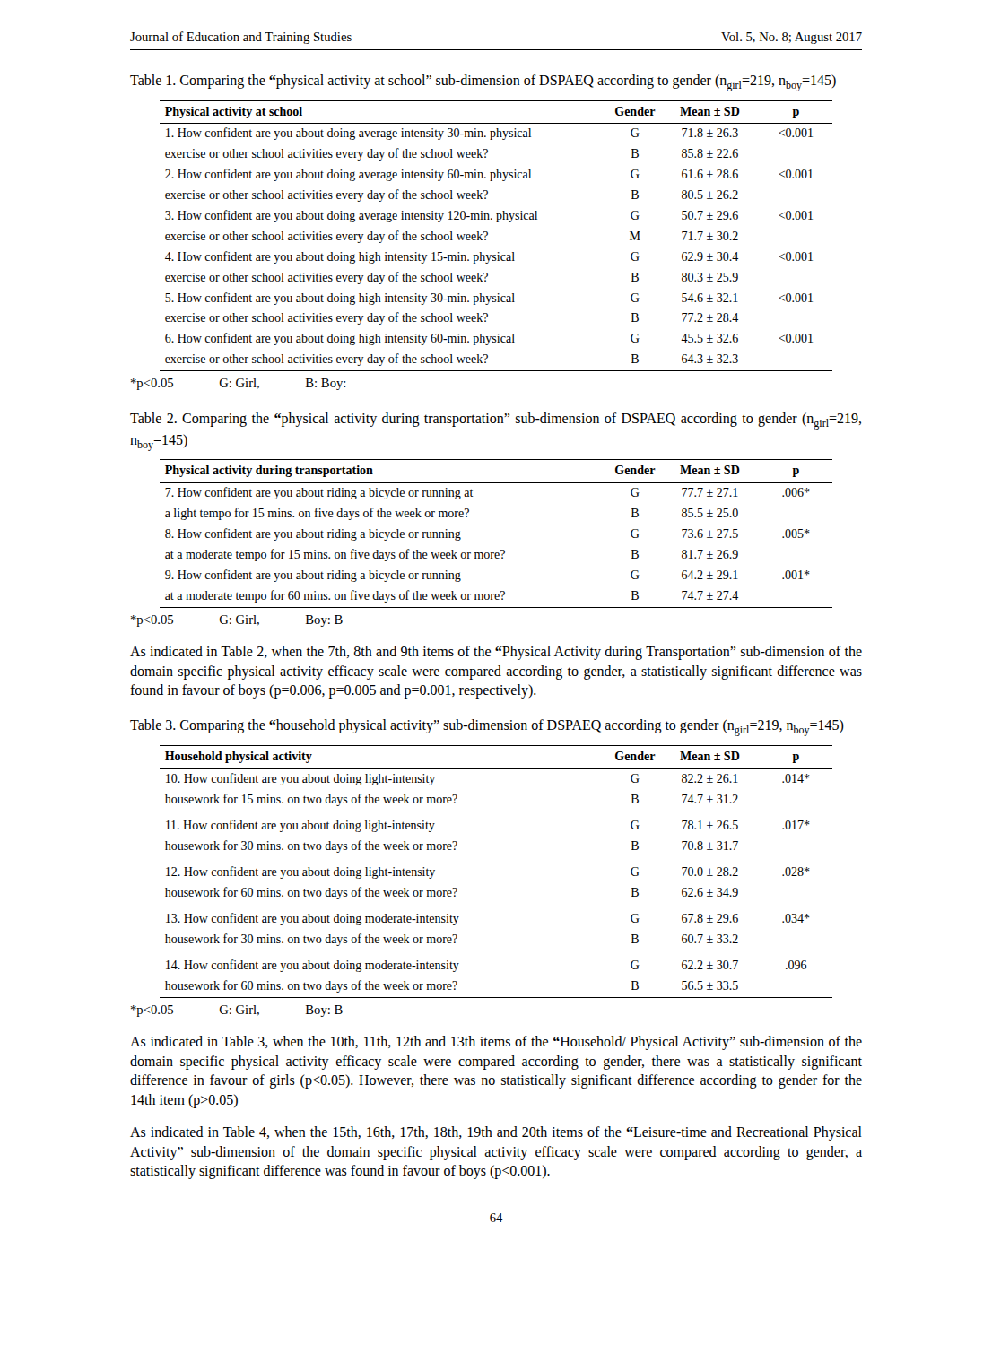Journal of Education and Training Studies Vol. 5, No. 8; August 2017
Table 1. Comparing the “physical activity at school” sub-dimension of DSPAEQ according to gender (ngirl=219, nboy=145)
| Physical activity at school | Gender | Mean ± SD | p |
| --- | --- | --- | --- |
| 1. How confident are you about doing average intensity 30-min. physical | G | 71.8 ± 26.3 | <0.001 |
| exercise or other school activities every day of the school week? | B | 85.8 ± 22.6 |
| 2. How confident are you about doing average intensity 60-min. physical | G | 61.6 ± 28.6 | <0.001 |
| exercise or other school activities every day of the school week? | B | 80.5 ± 26.2 |
| 3. How confident are you about doing average intensity 120-min. physical | G | 50.7 ± 29.6 | <0.001 |
| exercise or other school activities every day of the school week? | M | 71.7 ± 30.2 |
| 4. How confident are you about doing high intensity 15-min. physical | G | 62.9 ± 30.4 | <0.001 |
| exercise or other school activities every day of the school week? | B | 80.3 ± 25.9 |
| 5. How confident are you about doing high intensity 30-min. physical | G | 54.6 ± 32.1 | <0.001 |
| exercise or other school activities every day of the school week? | B | 77.2 ± 28.4 |
| 6. How confident are you about doing high intensity 60-min. physical | G | 45.5 ± 32.6 | <0.001 |
| exercise or other school activities every day of the school week? | B | 64.3 ± 32.3 |
*p<0.05 G: Girl, B: Boy:
Table 2. Comparing the “physical activity during transportation” sub-dimension of DSPAEQ according to gender (ngirl=219, nboy=145)
| Physical activity during transportation | Gender | Mean ± SD | p |
| --- | --- | --- | --- |
| 7. How confident are you about riding a bicycle or running at | G | 77.7 ± 27.1 | .006* |
| a light tempo for 15 mins. on five days of the week or more? | B | 85.5 ± 25.0 |
| 8. How confident are you about riding a bicycle or running | G | 73.6 ± 27.5 | .005* |
| at a moderate tempo for 15 mins. on five days of the week or more? | B | 81.7 ± 26.9 |
| 9. How confident are you about riding a bicycle or running | G | 64.2 ± 29.1 | .001* |
| at a moderate tempo for 60 mins. on five days of the week or more? | B | 74.7 ± 27.4 |
*p<0.05 G: Girl, Boy: B
As indicated in Table 2, when the 7th, 8th and 9th items of the “Physical Activity during Transportation” sub-dimension of the domain specific physical activity efficacy scale were compared according to gender, a statistically significant difference was found in favour of boys (p=0.006, p=0.005 and p=0.001, respectively).
Table 3. Comparing the “household physical activity” sub-dimension of DSPAEQ according to gender (ngirl=219, nboy=145)
| Household physical activity | Gender | Mean ± SD | p |
| --- | --- | --- | --- |
| 10. How confident are you about doing light-intensity | G | 82.2 ± 26.1 | .014* |
| housework for 15 mins. on two days of the week or more? | B | 74.7 ± 31.2 |
| 11. How confident are you about doing light-intensity | G | 78.1 ± 26.5 | .017* |
| housework for 30 mins. on two days of the week or more? | B | 70.8 ± 31.7 |
| 12. How confident are you about doing light-intensity | G | 70.0 ± 28.2 | .028* |
| housework for 60 mins. on two days of the week or more? | B | 62.6 ± 34.9 |
| 13. How confident are you about doing moderate-intensity | G | 67.8 ± 29.6 | .034* |
| housework for 30 mins. on two days of the week or more? | B | 60.7 ± 33.2 |
| 14. How confident are you about doing moderate-intensity | G | 62.2 ± 30.7 | .096 |
| housework for 60 mins. on two days of the week or more? | B | 56.5 ± 33.5 |
*p<0.05 G: Girl, Boy: B
As indicated in Table 3, when the 10th, 11th, 12th and 13th items of the “Household/ Physical Activity” sub-dimension of the domain specific physical activity efficacy scale were compared according to gender, there was a statistically significant difference in favour of girls (p<0.05). However, there was no statistically significant difference according to gender for the 14th item (p>0.05)
As indicated in Table 4, when the 15th, 16th, 17th, 18th, 19th and 20th items of the “Leisure-time and Recreational Physical Activity” sub-dimension of the domain specific physical activity efficacy scale were compared according to gender, a statistically significant difference was found in favour of boys (p<0.001).
64